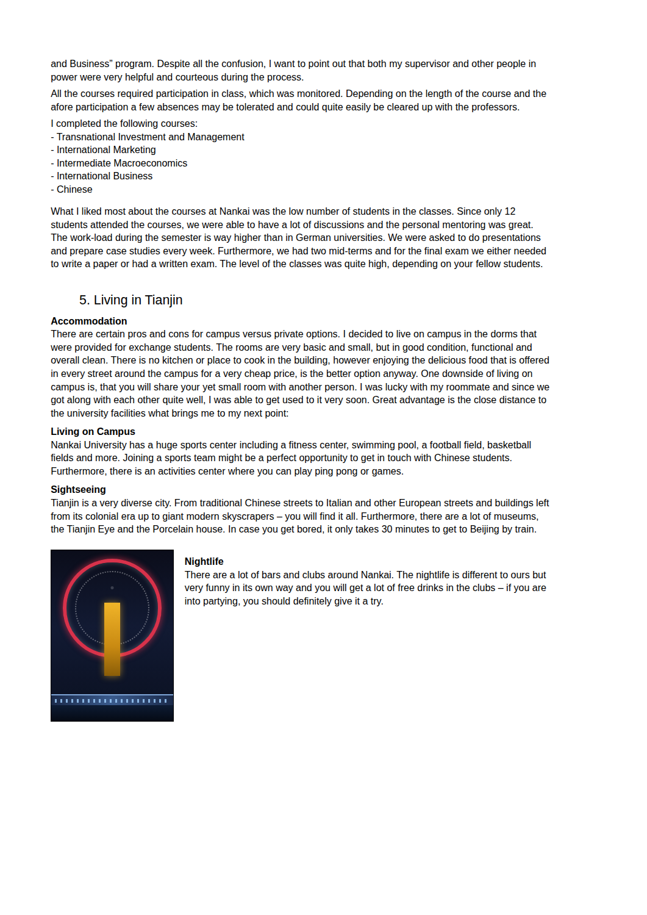and Business” program. Despite all the confusion, I want to point out that both my supervisor and other people in power were very helpful and courteous during the process.
All the courses required participation in class, which was monitored. Depending on the length of the course and the afore participation a few absences may be tolerated and could quite easily be cleared up with the professors.
I completed the following courses:
- Transnational Investment and Management
- International Marketing
- Intermediate Macroeconomics
- International Business
- Chinese
What I liked most about the courses at Nankai was the low number of students in the classes. Since only 12 students attended the courses, we were able to have a lot of discussions and the personal mentoring was great. The work-load during the semester is way higher than in German universities. We were asked to do presentations and prepare case studies every week. Furthermore, we had two mid-terms and for the final exam we either needed to write a paper or had a written exam. The level of the classes was quite high, depending on your fellow students.
5. Living in Tianjin
Accommodation
There are certain pros and cons for campus versus private options. I decided to live on campus in the dorms that were provided for exchange students. The rooms are very basic and small, but in good condition, functional and overall clean. There is no kitchen or place to cook in the building, however enjoying the delicious food that is offered in every street around the campus for a very cheap price, is the better option anyway. One downside of living on campus is, that you will share your yet small room with another person. I was lucky with my roommate and since we got along with each other quite well, I was able to get used to it very soon. Great advantage is the close distance to the university facilities what brings me to my next point:
Living on Campus
Nankai University has a huge sports center including a fitness center, swimming pool, a football field, basketball fields and more. Joining a sports team might be a perfect opportunity to get in touch with Chinese students. Furthermore, there is an activities center where you can play ping pong or games.
Sightseeing
Tianjin is a very diverse city. From traditional Chinese streets to Italian and other European streets and buildings left from its colonial era up to giant modern skyscrapers – you will find it all. Furthermore, there are a lot of museums, the Tianjin Eye and the Porcelain house. In case you get bored, it only takes 30 minutes to get to Beijing by train.
Nightlife
There are a lot of bars and clubs around Nankai. The nightlife is different to ours but very funny in its own way and you will get a lot of free drinks in the clubs – if you are into partying, you should definitely give it a try.